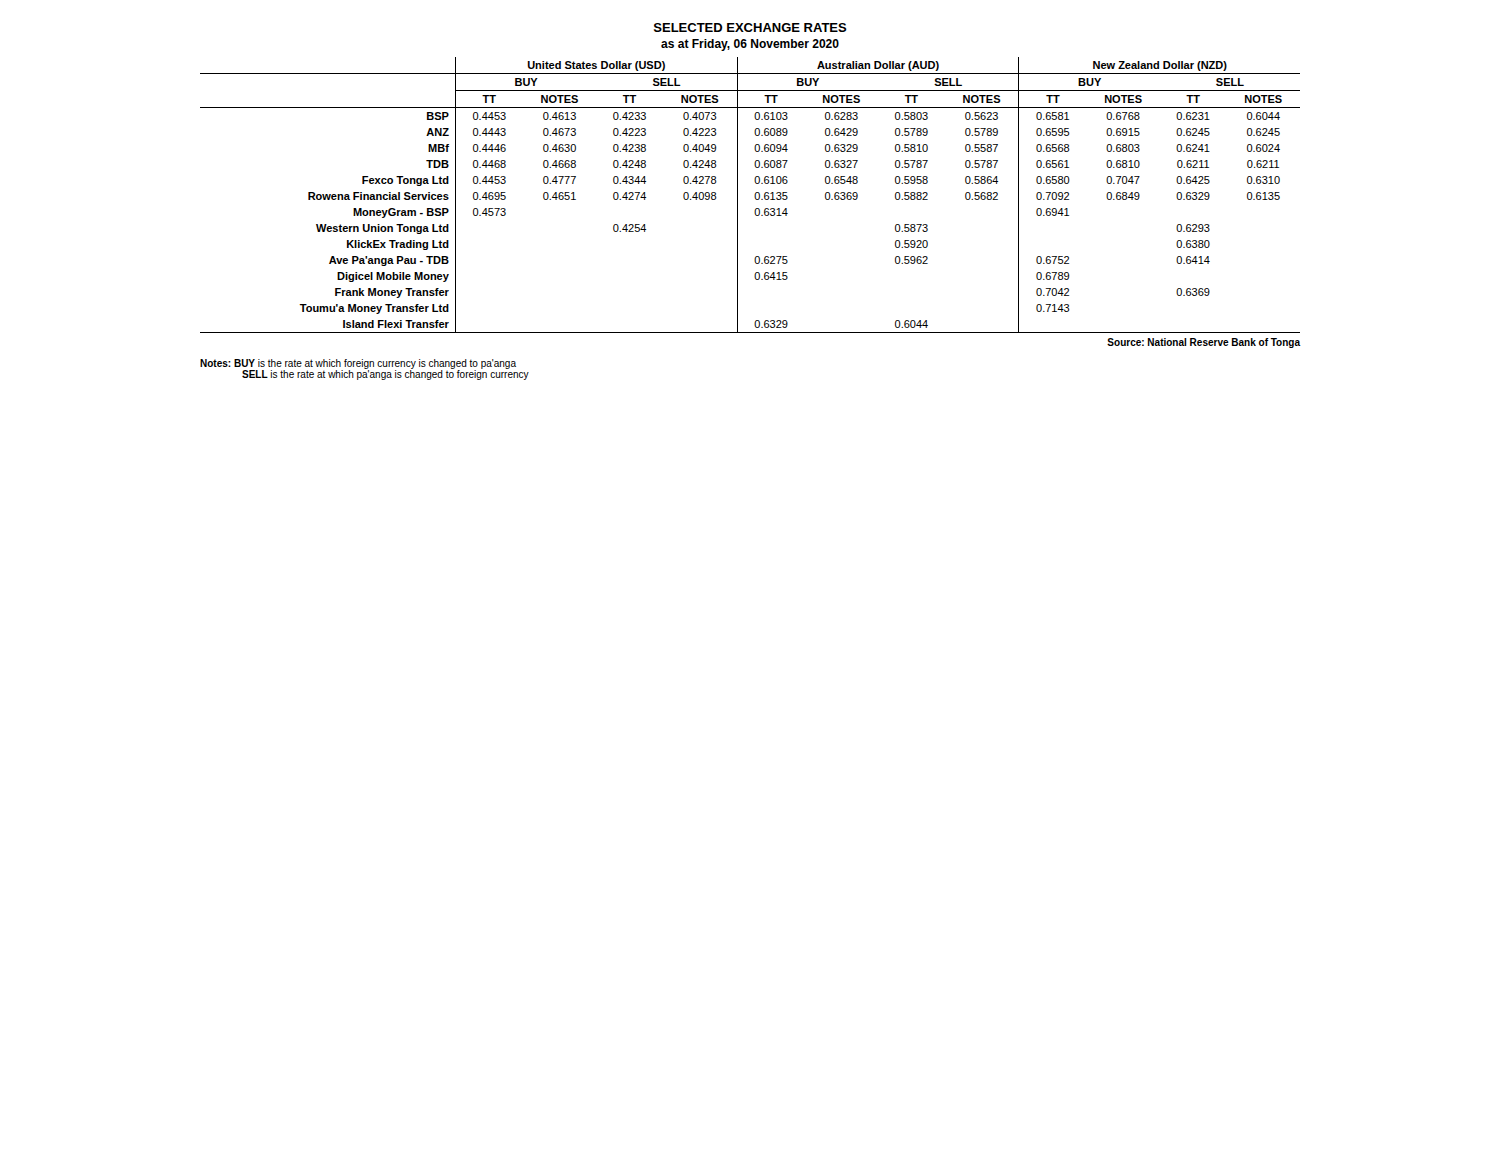SELECTED EXCHANGE RATES
as at Friday, 06 November 2020
| | United States Dollar (USD) | Australian Dollar (AUD) | New Zealand Dollar (NZD) |
| --- | --- | --- | --- |
| | BUY | SELL | BUY | SELL | BUY | SELL |
| | TT | NOTES | TT | NOTES | TT | NOTES | TT | NOTES | TT | NOTES | TT | NOTES |
| BSP | 0.4453 | 0.4613 | 0.4233 | 0.4073 | 0.6103 | 0.6283 | 0.5803 | 0.5623 | 0.6581 | 0.6768 | 0.6231 | 0.6044 |
| ANZ | 0.4443 | 0.4673 | 0.4223 | 0.4223 | 0.6089 | 0.6429 | 0.5789 | 0.5789 | 0.6595 | 0.6915 | 0.6245 | 0.6245 |
| MBf | 0.4446 | 0.4630 | 0.4238 | 0.4049 | 0.6094 | 0.6329 | 0.5810 | 0.5587 | 0.6568 | 0.6803 | 0.6241 | 0.6024 |
| TDB | 0.4468 | 0.4668 | 0.4248 | 0.4248 | 0.6087 | 0.6327 | 0.5787 | 0.5787 | 0.6561 | 0.6810 | 0.6211 | 0.6211 |
| Fexco Tonga Ltd | 0.4453 | 0.4777 | 0.4344 | 0.4278 | 0.6106 | 0.6548 | 0.5958 | 0.5864 | 0.6580 | 0.7047 | 0.6425 | 0.6310 |
| Rowena Financial Services | 0.4695 | 0.4651 | 0.4274 | 0.4098 | 0.6135 | 0.6369 | 0.5882 | 0.5682 | 0.7092 | 0.6849 | 0.6329 | 0.6135 |
| MoneyGram - BSP | 0.4573 | | | | 0.6314 | | | | 0.6941 | | | |
| Western Union Tonga Ltd | | | 0.4254 | | | | 0.5873 | | | | 0.6293 | |
| KlickEx Trading Ltd | | | | | | | 0.5920 | | | | 0.6380 | |
| Ave Pa'anga Pau - TDB | | | | | 0.6275 | | 0.5962 | | 0.6752 | | 0.6414 | |
| Digicel Mobile Money | | | | | 0.6415 | | | | 0.6789 | | | |
| Frank Money Transfer | | | | | | | | | 0.7042 | | 0.6369 | |
| Toumu'a Money Transfer Ltd | | | | | | | | | 0.7143 | | | |
| Island Flexi Transfer | | | | | 0.6329 | | 0.6044 | | | | | |
Source: National Reserve Bank of Tonga
Notes: BUY is the rate at which foreign currency is changed to pa'anga
SELL is the rate at which pa'anga is changed to foreign currency